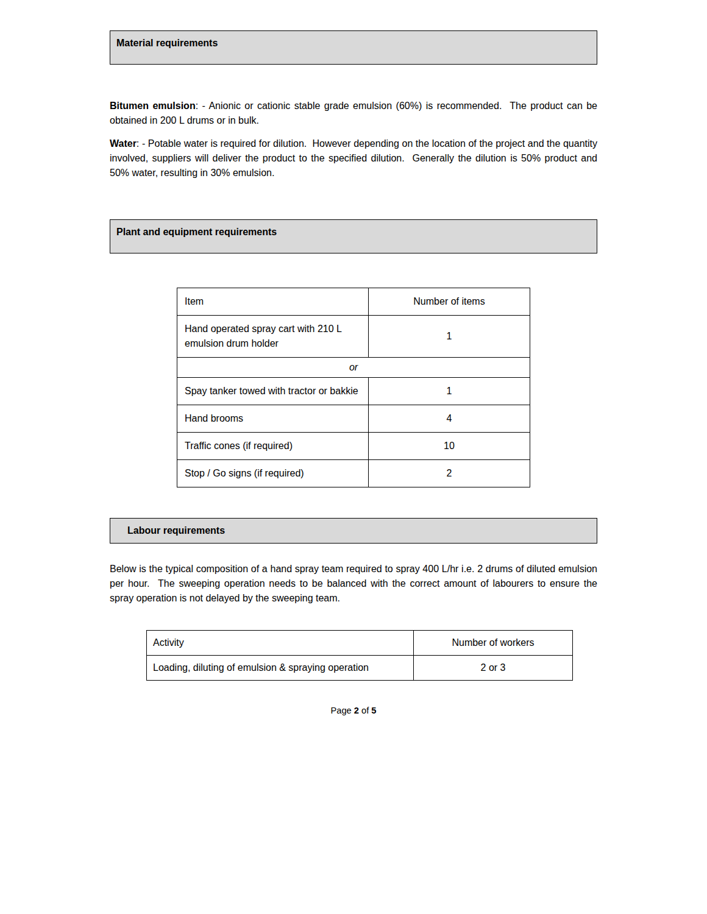Material requirements
Bitumen emulsion: - Anionic or cationic stable grade emulsion (60%) is recommended. The product can be obtained in 200 L drums or in bulk.
Water: - Potable water is required for dilution. However depending on the location of the project and the quantity involved, suppliers will deliver the product to the specified dilution. Generally the dilution is 50% product and 50% water, resulting in 30% emulsion.
Plant and equipment requirements
| Item | Number of items |
| Hand operated spray cart with 210 L emulsion drum holder | 1 |
| or |
| Spay tanker towed with tractor or bakkie | 1 |
| Hand brooms | 4 |
| Traffic cones (if required) | 10 |
| Stop / Go signs (if required) | 2 |
Labour requirements
Below is the typical composition of a hand spray team required to spray 400 L/hr i.e. 2 drums of diluted emulsion per hour. The sweeping operation needs to be balanced with the correct amount of labourers to ensure the spray operation is not delayed by the sweeping team.
| Activity | Number of workers |
| Loading, diluting of emulsion & spraying operation | 2 or 3 |
Page 2 of 5